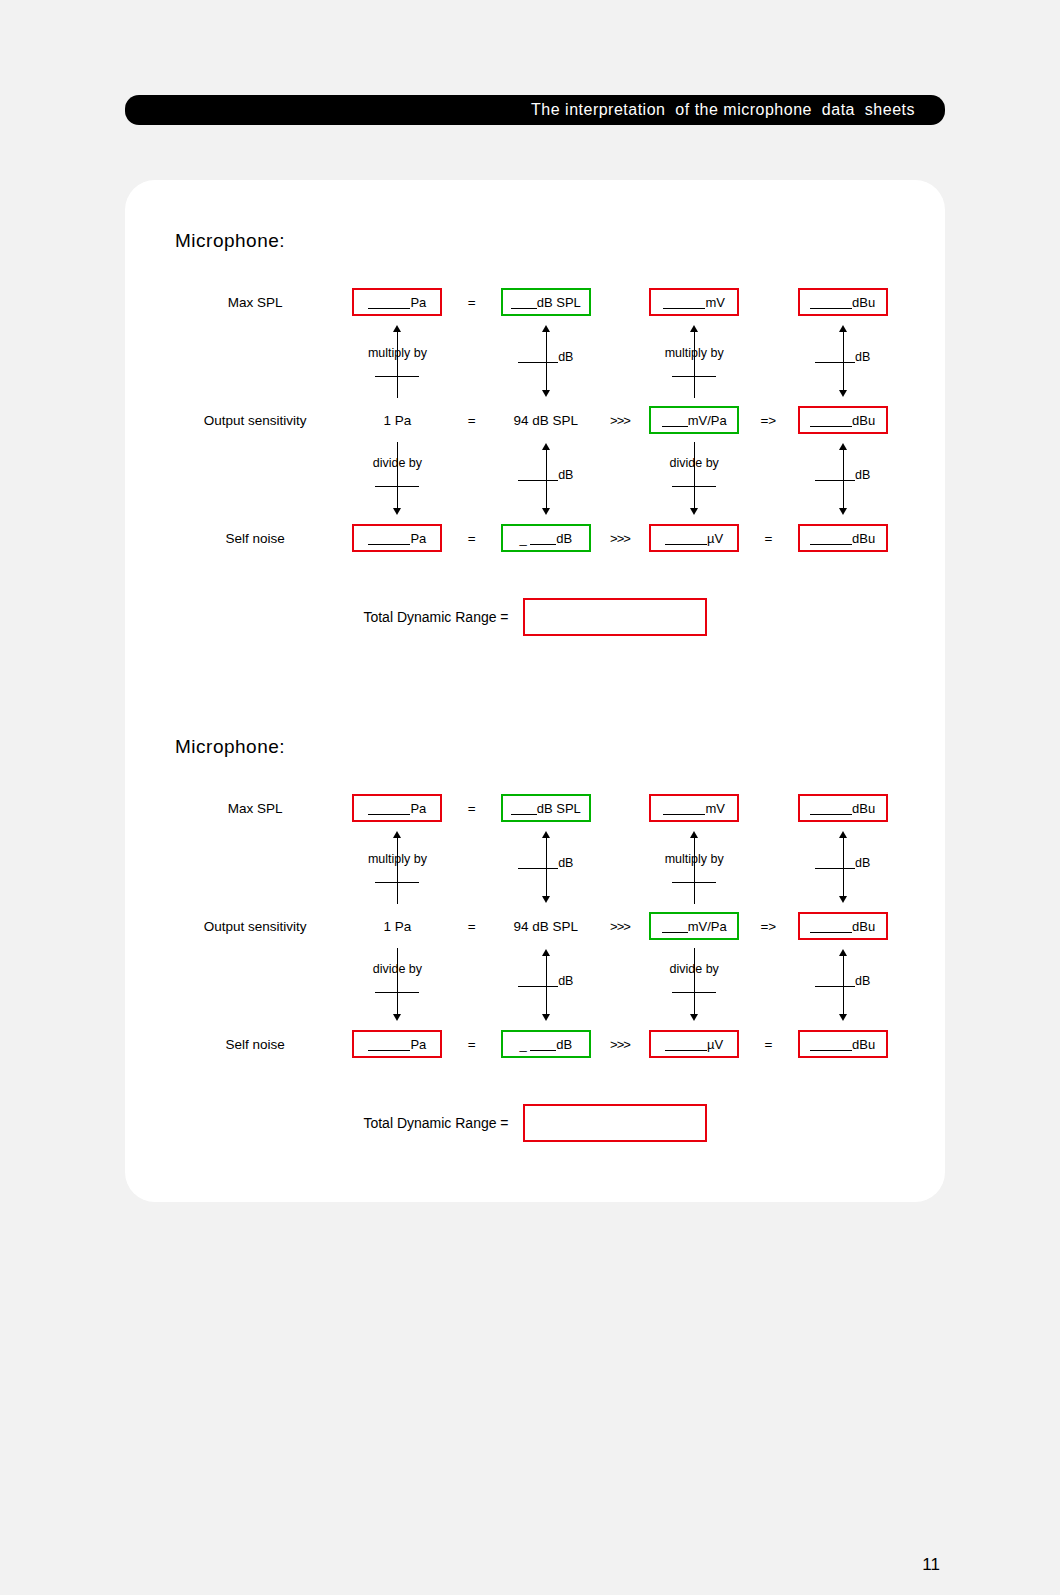The interpretation of the microphone data sheets
Microphone:
| Max SPL | Pa | = | dB SPL | | mV | | dBu |
| | multiply by | | dB | | multiply by | | dB |
| Output sensitivity | 1 Pa | = | 94 dB SPL | >>> | mV/Pa | => | dBu |
| | divide by | | dB | | divide by | | dB |
| Self noise | Pa | = | _ dB | >>> | µV | = | dBu |
Total Dynamic Range =
Microphone:
| Max SPL | Pa | = | dB SPL | | mV | | dBu |
| | multiply by | | dB | | multiply by | | dB |
| Output sensitivity | 1 Pa | = | 94 dB SPL | >>> | mV/Pa | => | dBu |
| | divide by | | dB | | divide by | | dB |
| Self noise | Pa | = | _ dB | >>> | µV | = | dBu |
Total Dynamic Range =
11